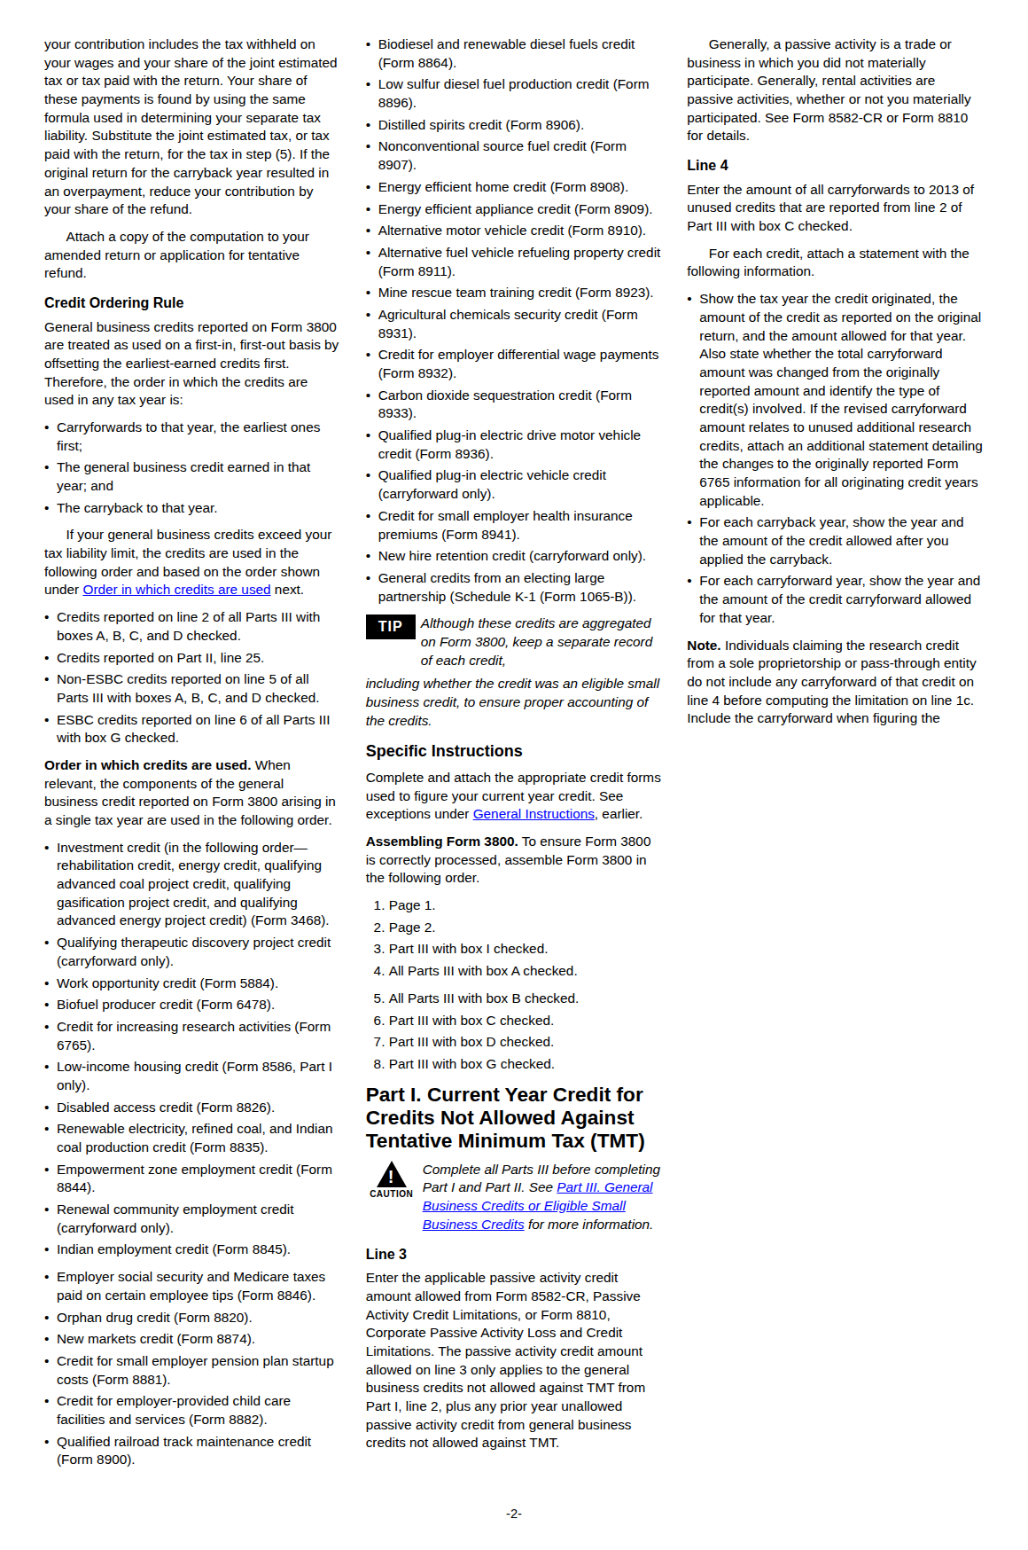your contribution includes the tax withheld on your wages and your share of the joint estimated tax or tax paid with the return. Your share of these payments is found by using the same formula used in determining your separate tax liability. Substitute the joint estimated tax, or tax paid with the return, for the tax in step (5). If the original return for the carryback year resulted in an overpayment, reduce your contribution by your share of the refund.
Attach a copy of the computation to your amended return or application for tentative refund.
Credit Ordering Rule
General business credits reported on Form 3800 are treated as used on a first-in, first-out basis by offsetting the earliest-earned credits first. Therefore, the order in which the credits are used in any tax year is:
Carryforwards to that year, the earliest ones first;
The general business credit earned in that year; and
The carryback to that year.
If your general business credits exceed your tax liability limit, the credits are used in the following order and based on the order shown under Order in which credits are used next.
Credits reported on line 2 of all Parts III with boxes A, B, C, and D checked.
Credits reported on Part II, line 25.
Non-ESBC credits reported on line 5 of all Parts III with boxes A, B, C, and D checked.
ESBC credits reported on line 6 of all Parts III with box G checked.
Order in which credits are used. When relevant, the components of the general business credit reported on Form 3800 arising in a single tax year are used in the following order.
Investment credit (in the following order—rehabilitation credit, energy credit, qualifying advanced coal project credit, qualifying gasification project credit, and qualifying advanced energy project credit) (Form 3468).
Qualifying therapeutic discovery project credit (carryforward only).
Work opportunity credit (Form 5884).
Biofuel producer credit (Form 6478).
Credit for increasing research activities (Form 6765).
Low-income housing credit (Form 8586, Part I only).
Disabled access credit (Form 8826).
Renewable electricity, refined coal, and Indian coal production credit (Form 8835).
Empowerment zone employment credit (Form 8844).
Renewal community employment credit (carryforward only).
Indian employment credit (Form 8845).
Employer social security and Medicare taxes paid on certain employee tips (Form 8846).
Orphan drug credit (Form 8820).
New markets credit (Form 8874).
Credit for small employer pension plan startup costs (Form 8881).
Credit for employer-provided child care facilities and services (Form 8882).
Qualified railroad track maintenance credit (Form 8900).
Biodiesel and renewable diesel fuels credit (Form 8864).
Low sulfur diesel fuel production credit (Form 8896).
Distilled spirits credit (Form 8906).
Nonconventional source fuel credit (Form 8907).
Energy efficient home credit (Form 8908).
Energy efficient appliance credit (Form 8909).
Alternative motor vehicle credit (Form 8910).
Alternative fuel vehicle refueling property credit (Form 8911).
Mine rescue team training credit (Form 8923).
Agricultural chemicals security credit (Form 8931).
Credit for employer differential wage payments (Form 8932).
Carbon dioxide sequestration credit (Form 8933).
Qualified plug-in electric drive motor vehicle credit (Form 8936).
Qualified plug-in electric vehicle credit (carryforward only).
Credit for small employer health insurance premiums (Form 8941).
New hire retention credit (carryforward only).
General credits from an electing large partnership (Schedule K-1 (Form 1065-B)).
TIP
Although these credits are aggregated on Form 3800, keep a separate record of each credit,
including whether the credit was an eligible small business credit, to ensure proper accounting of the credits.
Specific Instructions
Complete and attach the appropriate credit forms used to figure your current year credit. See exceptions under General Instructions, earlier.
Assembling Form 3800. To ensure Form 3800 is correctly processed, assemble Form 3800 in the following order.
Page 1.
Page 2.
Part III with box I checked.
All Parts III with box A checked.
All Parts III with box B checked.
Part III with box C checked.
Part III with box D checked.
Part III with box G checked.
Part I. Current Year Credit for Credits Not Allowed Against Tentative Minimum Tax (TMT)
CAUTION
Complete all Parts III before completing Part I and Part II. See Part III. General Business Credits or Eligible Small Business Credits for more information.
Line 3
Enter the applicable passive activity credit amount allowed from Form 8582-CR, Passive Activity Credit Limitations, or Form 8810, Corporate Passive Activity Loss and Credit Limitations. The passive activity credit amount allowed on line 3 only applies to the general business credits not allowed against TMT from Part I, line 2, plus any prior year unallowed passive activity credit from general business credits not allowed against TMT.
Generally, a passive activity is a trade or business in which you did not materially participate. Generally, rental activities are passive activities, whether or not you materially participated. See Form 8582-CR or Form 8810 for details.
Line 4
Enter the amount of all carryforwards to 2013 of unused credits that are reported from line 2 of Part III with box C checked.
For each credit, attach a statement with the following information.
Show the tax year the credit originated, the amount of the credit as reported on the original return, and the amount allowed for that year. Also state whether the total carryforward amount was changed from the originally reported amount and identify the type of credit(s) involved. If the revised carryforward amount relates to unused additional research credits, attach an additional statement detailing the changes to the originally reported Form 6765 information for all originating credit years applicable.
For each carryback year, show the year and the amount of the credit allowed after you applied the carryback.
For each carryforward year, show the year and the amount of the credit carryforward allowed for that year.
Note. Individuals claiming the research credit from a sole proprietorship or pass-through entity do not include any carryforward of that credit on line 4 before computing the limitation on line 1c. Include the carryforward when figuring the
-2-